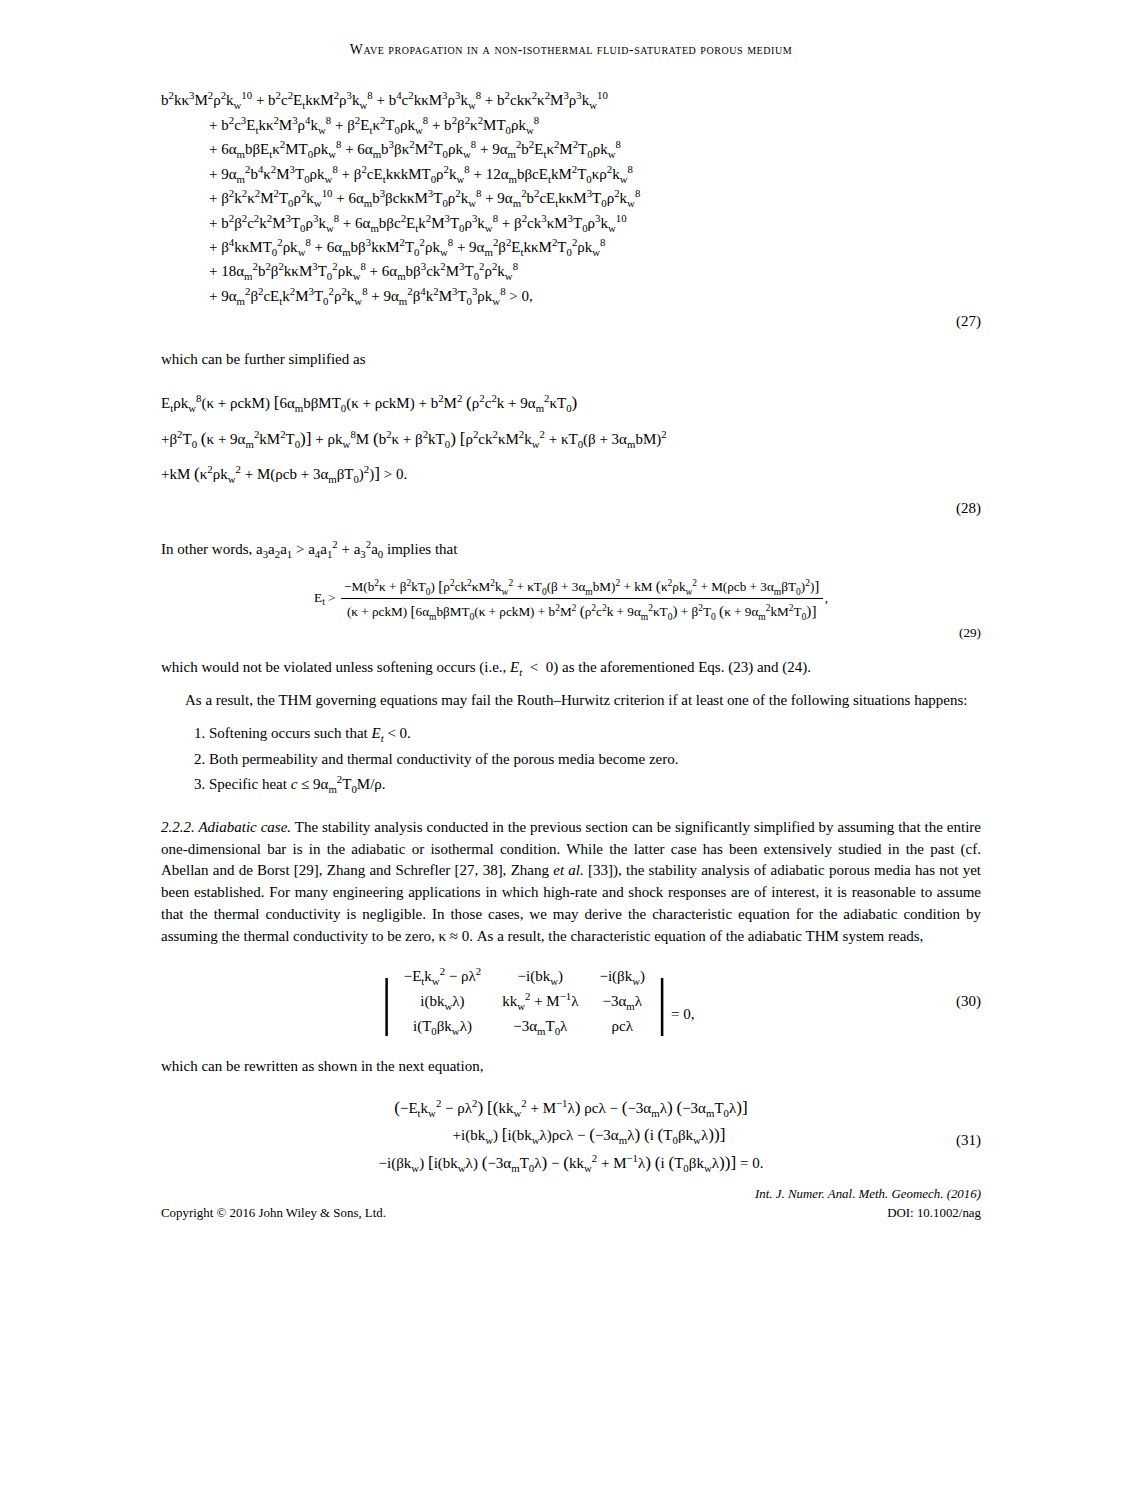Wave propagation in a non-isothermal fluid-saturated porous medium
b2kκ3M2ρ2kw10 + b2c2EtkκM2ρ3kw8 + b4c2kκM3ρ3kw8 + b2ckκ2κ2M3ρ3kw10
+ b2c3Etkκ2M3ρ4kw8 + β2Etκ2T0ρkw8 + b2β2κ2MT0ρkw8
+ 6αmbβEtκ2MT0ρkw8 + 6αmb3βκ2M2T0ρkw8 + 9αm2b2Etκ2M2T0ρkw8
+ 9αm2b4κ2M3T0ρkw8 + β2cEtkκkMT0ρ2kw8 + 12αmbβcEtkM2T0κρ2kw8
+ β2k2κ2M2T0ρ2kw10 + 6αmb3βckκM3T0ρ2kw8 + 9αm2b2cEtkκM3T0ρ2kw8
+ b2β2c2k2M3T0ρ3kw8 + 6αmbβc2Etk2M3T0ρ3kw8 + β2ck3κM3T0ρ3kw10
+ β4kκMT02ρkw8 + 6αmbβ3kκM2T02ρkw8 + 9αm2β2EtkκM2T02ρkw8
+ 18αm2b2β2kκM3T02ρkw8 + 6αmbβ3ck2M3T02ρ2kw8
+ 9αm2β2cEtk2M3T02ρ2kw8 + 9αm2β4k2M3T03ρkw8 > 0,
(27)
which can be further simplified as
Etρkw8(κ + ρckM) [6αmbβMT0(κ + ρckM) + b2M2 (ρ2c2k + 9αm2κT0)
+β2T0 (κ + 9αm2kM2T0)] + ρkw8M (b2κ + β2kT0) [ρ2ck2κM2kw2 + κT0(β + 3αmbM)2
+kM (κ2ρkw2 + M(ρcb + 3αmβT0)2)] > 0.
(28)
In other words, a3a2a1 > a4a12 + a32a0 implies that
Et > −M(b2κ + β2kT0) [ρ2ck2κM2kw2 + κT0(β + 3αmbM)2 + kM (κ2ρkw2 + M(ρcb + 3αmβT0)2)] (κ + ρckM) [6αmbβMT0(κ + ρckM) + b2M2 (ρ2c2k + 9αm2κT0) + β2T0 (κ + 9αm2kM2T0)] ,
(29)
which would not be violated unless softening occurs (i.e., Et < 0) as the aforementioned Eqs. (23) and (24).
As a result, the THM governing equations may fail the Routh–Hurwitz criterion if at least one of the following situations happens:
Softening occurs such that Et < 0.
Both permeability and thermal conductivity of the porous media become zero.
Specific heat c ≤ 9αm2T0M/ρ.
2.2.2. Adiabatic case. The stability analysis conducted in the previous section can be significantly simplified by assuming that the entire one-dimensional bar is in the adiabatic or isothermal condition. While the latter case has been extensively studied in the past (cf. Abellan and de Borst [29], Zhang and Schrefler [27, 38], Zhang et al. [33]), the stability analysis of adiabatic porous media has not yet been established. For many engineering applications in which high-rate and shock responses are of interest, it is reasonable to assume that the thermal conductivity is negligible. In those cases, we may derive the characteristic equation for the adiabatic condition by assuming the thermal conductivity to be zero, κ ≈ 0. As a result, the characteristic equation of the adiabatic THM system reads,
|
| −E t k w 2 − ρλ 2 | −i(bk w ) | −i(βk w ) |
| i(bk w λ) | kk w 2 + M −1 λ | −3α m λ |
| i(T 0 βk w λ) | −3α m T 0 λ | ρcλ |
| = 0,
(30)
which can be rewritten as shown in the next equation,
(−Etkw2 − ρλ2) [(kkw2 + M−1λ) ρcλ − (−3αmλ) (−3αmT0λ)]
+i(bkw) [i(bkwλ)ρcλ − (−3αmλ) (i (T0βkwλ))]
−i(βkw) [i(bkwλ) (−3αmT0λ) − (kkw2 + M−1λ) (i (T0βkwλ))] = 0.
(31)
Copyright © 2016 John Wiley & Sons, Ltd.
Int. J. Numer. Anal. Meth. Geomech. (2016)
DOI: 10.1002/nag